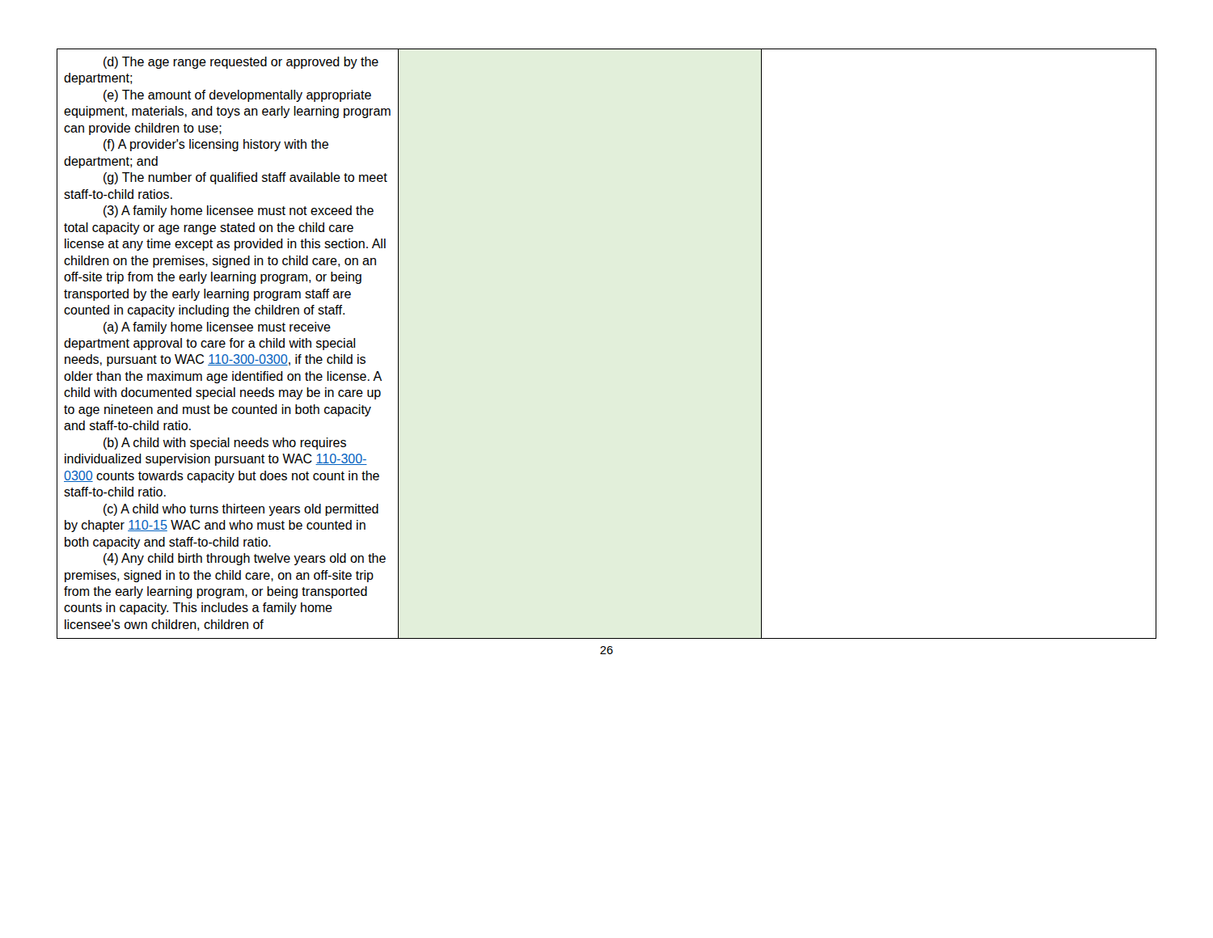| (d) The age range requested or approved by the department; (e) The amount of developmentally appropriate equipment, materials, and toys an early learning program can provide children to use; (f) A provider's licensing history with the department; and (g) The number of qualified staff available to meet staff-to-child ratios. (3) A family home licensee must not exceed the total capacity or age range stated on the child care license at any time except as provided in this section. All children on the premises, signed in to child care, on an off-site trip from the early learning program, or being transported by the early learning program staff are counted in capacity including the children of staff. (a) A family home licensee must receive department approval to care for a child with special needs, pursuant to WAC 110-300-0300 , if the child is older than the maximum age identified on the license. A child with documented special needs may be in care up to age nineteen and must be counted in both capacity and staff-to-child ratio. (b) A child with special needs who requires individualized supervision pursuant to WAC 110-300-0300 counts towards capacity but does not count in the staff-to-child ratio. (c) A child who turns thirteen years old permitted by chapter 110-15 WAC and who must be counted in both capacity and staff-to-child ratio. (4) Any child birth through twelve years old on the premises, signed in to the child care, on an off-site trip from the early learning program, or being transported counts in capacity. This includes a family home licensee's own children, children of | | |
26